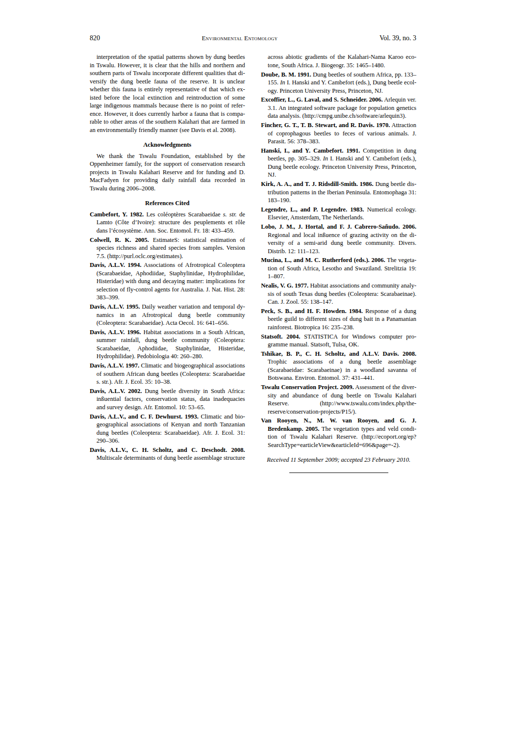820 Environmental Entomology Vol. 39, no. 3
interpretation of the spatial patterns shown by dung beetles in Tswalu. However, it is clear that the hills and northern and southern parts of Tswalu incorporate different qualities that diversify the dung beetle fauna of the reserve. It is unclear whether this fauna is entirely representative of that which existed before the local extinction and reintroduction of some large indigenous mammals because there is no point of reference. However, it does currently harbor a fauna that is comparable to other areas of the southern Kalahari that are farmed in an environmentally friendly manner (see Davis et al. 2008).
Acknowledgments
We thank the Tswalu Foundation, established by the Oppenheimer family, for the support of conservation research projects in Tswalu Kalahari Reserve and for funding and D. MacFadyen for providing daily rainfall data recorded in Tswalu during 2006–2008.
References Cited
Cambefort, Y. 1982. Les coléoptères Scarabaeidae s. str. de Lamto (Côte d’Ivoire): structure des peuplements et rôle dans l’écosystème. Ann. Soc. Entomol. Fr. 18: 433–459.
Colwell, R. K. 2005. EstimateS: statistical estimation of species richness and shared species from samples. Version 7.5. (http://purl.oclc.org/estimates).
Davis, A.L.V. 1994. Associations of Afrotropical Coleoptera (Scarabaeidae, Aphodiidae, Staphylinidae, Hydrophilidae, Histeridae) with dung and decaying matter: implications for selection of fly-control agents for Australia. J. Nat. Hist. 28: 383–399.
Davis, A.L.V. 1995. Daily weather variation and temporal dynamics in an Afrotropical dung beetle community (Coleoptera: Scarabaeidae). Acta Oecol. 16: 641–656.
Davis, A.L.V. 1996. Habitat associations in a South African, summer rainfall, dung beetle community (Coleoptera: Scarabaeidae, Aphodiidae, Staphylinidae, Histeridae, Hydrophilidae). Pedobiologia 40: 260–280.
Davis, A.L.V. 1997. Climatic and biogeographical associations of southern African dung beetles (Coleoptera: Scarabaeidae s. str.). Afr. J. Ecol. 35: 10–38.
Davis, A.L.V. 2002. Dung beetle diversity in South Africa: inßuential factors, conservation status, data inadequacies and survey design. Afr. Entomol. 10: 53–65.
Davis, A.L.V., and C. F. Dewhurst. 1993. Climatic and biogeographical associations of Kenyan and north Tanzanian dung beetles (Coleoptera: Scarabaeidae). Afr. J. Ecol. 31: 290–306.
Davis, A.L.V., C. H. Scholtz, and C. Deschodt. 2008. Multiscale determinants of dung beetle assemblage structure across abiotic gradients of the Kalahari-Nama Karoo ecotone, South Africa. J. Biogeogr. 35: 1465–1480.
Doube, B. M. 1991. Dung beetles of southern Africa, pp. 133–155. In I. Hanski and Y. Cambefort (eds.), Dung beetle ecology. Princeton University Press, Princeton, NJ.
Excoffier, L., G. Laval, and S. Schneider. 2006. Arlequin ver. 3.1. An integrated software package for population genetics data analysis. (http://cmpg.unibe.ch/software/arlequin3).
Fincher, G. T., T. B. Stewart, and R. Davis. 1970. Attraction of coprophagous beetles to feces of various animals. J. Parasit. 56: 378–383.
Hanski, I., and Y. Cambefort. 1991. Competition in dung beetles, pp. 305–329. In I. Hanski and Y. Cambefort (eds.), Dung beetle ecology. Princeton University Press, Princeton, NJ.
Kirk, A. A., and T. J. Ridsdill-Smith. 1986. Dung beetle distribution patterns in the Iberian Peninsula. Entomophaga 31: 183–190.
Legendre, L., and P. Legendre. 1983. Numerical ecology. Elsevier, Amsterdam, The Netherlands.
Lobo, J. M., J. Hortal, and F. J. Cabrero-Sañudo. 2006. Regional and local inßuence of grazing activity on the diversity of a semi-arid dung beetle community. Divers. Distrib. 12: 111–123.
Mucina, L., and M. C. Rutherford (eds.). 2006. The vegetation of South Africa, Lesotho and Swaziland. Strelitzia 19: 1–807.
Nealis, V. G. 1977. Habitat associations and community analysis of south Texas dung beetles (Coleoptera: Scarabaeinae). Can. J. Zool. 55: 138–147.
Peck, S. B., and H. F. Howden. 1984. Response of a dung beetle guild to different sizes of dung bait in a Panamanian rainforest. Biotropica 16: 235–238.
Statsoft. 2004. STATISTICA for Windows computer programme manual. Statsoft, Tulsa, OK.
Tshikae, B. P., C. H. Scholtz, and A.L.V. Davis. 2008. Trophic associations of a dung beetle assemblage (Scarabaeidae: Scarabaeinae) in a woodland savanna of Botswana. Environ. Entomol. 37: 431–441.
Tswalu Conservation Project. 2009. Assessment of the diversity and abundance of dung beetle on Tswalu Kalahari Reserve. (http://www.tswalu.com/index.php/the-reserve/conservation-projects/P15/).
Van Rooyen, N., M. W. van Rooyen, and G. J. Bredenkamp. 2005. The vegetation types and veld condition of Tswalu Kalahari Reserve. (http://ecoport.org/ep?SearchType=earticleView&earticleId=696&page=-2).
Received 11 September 2009; accepted 23 February 2010.